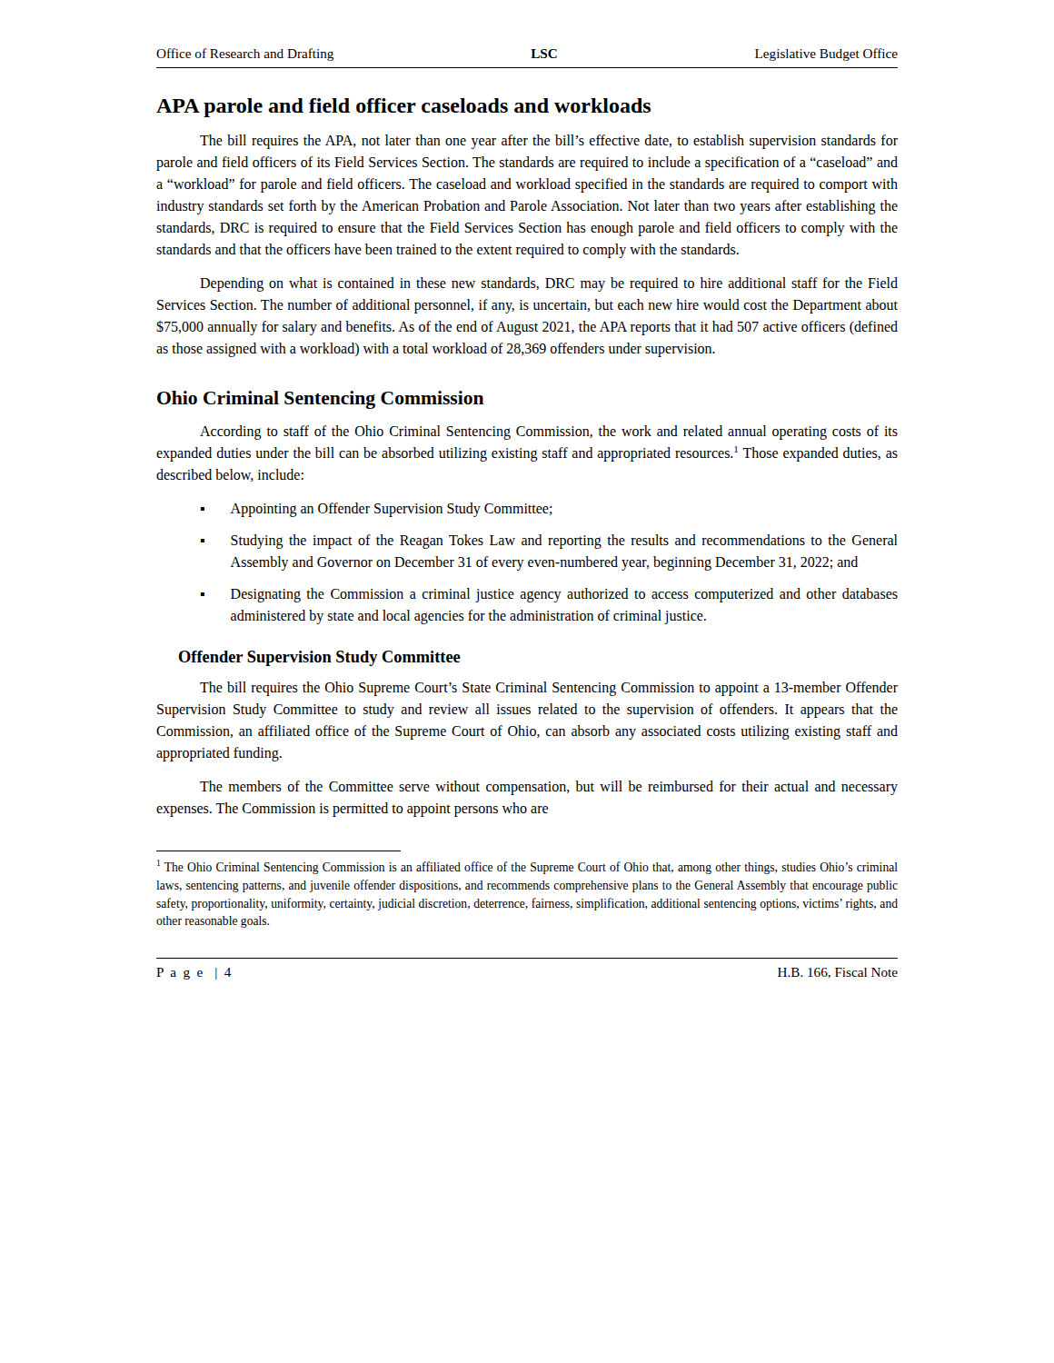Office of Research and Drafting LSC Legislative Budget Office
APA parole and field officer caseloads and workloads
The bill requires the APA, not later than one year after the bill’s effective date, to establish supervision standards for parole and field officers of its Field Services Section. The standards are required to include a specification of a “caseload” and a “workload” for parole and field officers. The caseload and workload specified in the standards are required to comport with industry standards set forth by the American Probation and Parole Association. Not later than two years after establishing the standards, DRC is required to ensure that the Field Services Section has enough parole and field officers to comply with the standards and that the officers have been trained to the extent required to comply with the standards.
Depending on what is contained in these new standards, DRC may be required to hire additional staff for the Field Services Section. The number of additional personnel, if any, is uncertain, but each new hire would cost the Department about $75,000 annually for salary and benefits. As of the end of August 2021, the APA reports that it had 507 active officers (defined as those assigned with a workload) with a total workload of 28,369 offenders under supervision.
Ohio Criminal Sentencing Commission
According to staff of the Ohio Criminal Sentencing Commission, the work and related annual operating costs of its expanded duties under the bill can be absorbed utilizing existing staff and appropriated resources.1 Those expanded duties, as described below, include:
Appointing an Offender Supervision Study Committee;
Studying the impact of the Reagan Tokes Law and reporting the results and recommendations to the General Assembly and Governor on December 31 of every even-numbered year, beginning December 31, 2022; and
Designating the Commission a criminal justice agency authorized to access computerized and other databases administered by state and local agencies for the administration of criminal justice.
Offender Supervision Study Committee
The bill requires the Ohio Supreme Court’s State Criminal Sentencing Commission to appoint a 13-member Offender Supervision Study Committee to study and review all issues related to the supervision of offenders. It appears that the Commission, an affiliated office of the Supreme Court of Ohio, can absorb any associated costs utilizing existing staff and appropriated funding.
The members of the Committee serve without compensation, but will be reimbursed for their actual and necessary expenses. The Commission is permitted to appoint persons who are
1 The Ohio Criminal Sentencing Commission is an affiliated office of the Supreme Court of Ohio that, among other things, studies Ohio’s criminal laws, sentencing patterns, and juvenile offender dispositions, and recommends comprehensive plans to the General Assembly that encourage public safety, proportionality, uniformity, certainty, judicial discretion, deterrence, fairness, simplification, additional sentencing options, victims’ rights, and other reasonable goals.
P a g e | 4 H.B. 166, Fiscal Note